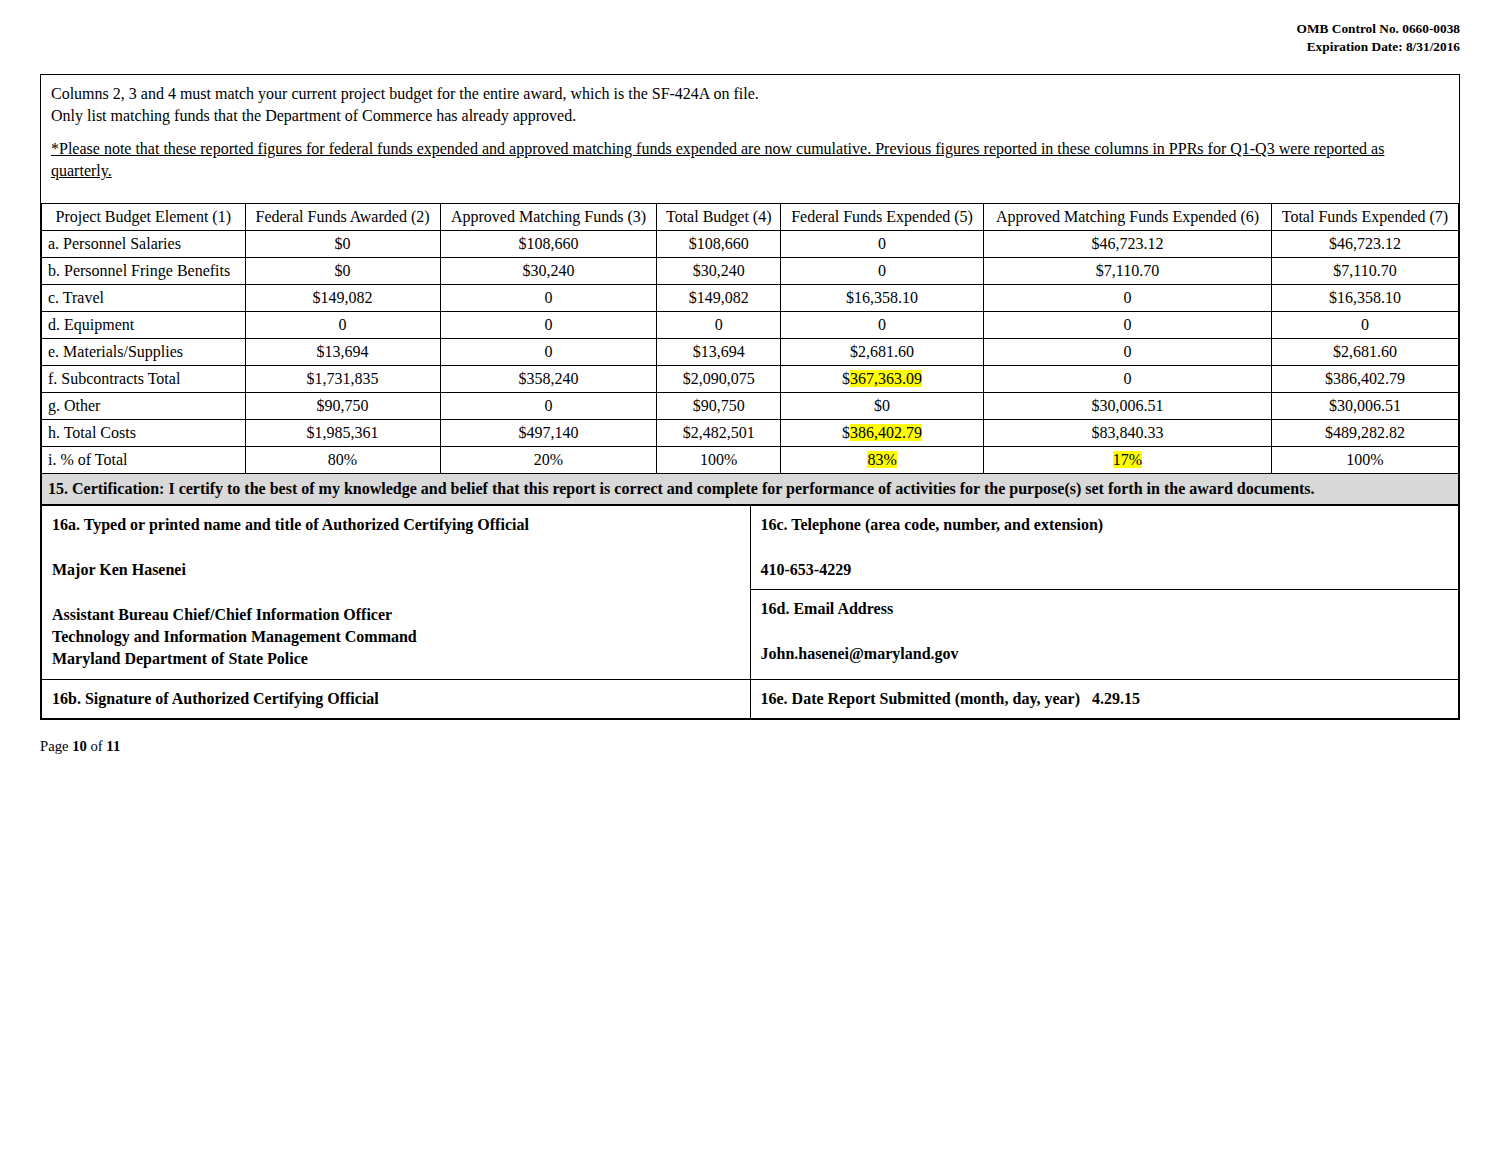OMB Control No. 0660-0038
Expiration Date: 8/31/2016
Columns 2, 3 and 4 must match your current project budget for the entire award, which is the SF-424A on file.
Only list matching funds that the Department of Commerce has already approved.
*Please note that these reported figures for federal funds expended and approved matching funds expended are now cumulative. Previous figures reported in these columns in PPRs for Q1-Q3 were reported as quarterly.
| Project Budget Element (1) | Federal Funds Awarded (2) | Approved Matching Funds (3) | Total Budget (4) | Federal Funds Expended (5) | Approved Matching Funds Expended (6) | Total Funds Expended (7) |
| --- | --- | --- | --- | --- | --- | --- |
| a. Personnel Salaries | $0 | $108,660 | $108,660 | 0 | $46,723.12 | $46,723.12 |
| b. Personnel Fringe Benefits | $0 | $30,240 | $30,240 | 0 | $7,110.70 | $7,110.70 |
| c. Travel | $149,082 | 0 | $149,082 | $16,358.10 | 0 | $16,358.10 |
| d. Equipment | 0 | 0 | 0 | 0 | 0 | 0 |
| e. Materials/Supplies | $13,694 | 0 | $13,694 | $2,681.60 | 0 | $2,681.60 |
| f. Subcontracts Total | $1,731,835 | $358,240 | $2,090,075 | $ 367,363.09 | 0 | $386,402.79 |
| g. Other | $90,750 | 0 | $90,750 | $0 | $30,006.51 | $30,006.51 |
| h. Total Costs | $1,985,361 | $497,140 | $2,482,501 | $ 386,402.79 | $83,840.33 | $489,282.82 |
| i. % of Total | 80% | 20% | 100% | 83% | 17% | 100% |
| 15. Certification: I certify to the best of my knowledge and belief that this report is correct and complete for performance of activities for the purpose(s) set forth in the award documents. |
| 16a. Typed or printed name and title of Authorized Certifying Official Major Ken Hasenei Assistant Bureau Chief/Chief Information Officer Technology and Information Management Command Maryland Department of State Police | 16c. Telephone (area code, number, and extension) 410-653-4229 16d. Email Address John.hasenei@maryland.gov |
| 16b. Signature of Authorized Certifying Official | 16e. Date Report Submitted (month, day, year) 4.29.15 |
Page 10 of 11